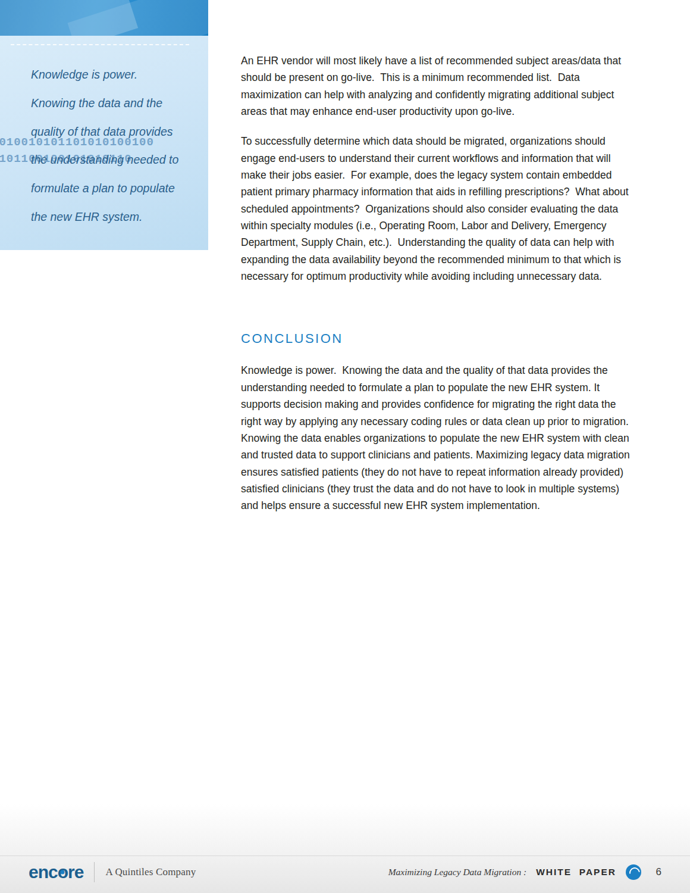0010010101101010100100
0101100100101010110
Knowledge is power.
Knowing the data and the
quality of that data provides
the understanding needed to
formulate a plan to populate
the new EHR system.
An EHR vendor will most likely have a list of recommended subject areas/data that should be present on go-live. This is a minimum recommended list. Data maximization can help with analyzing and confidently migrating additional subject areas that may enhance end-user productivity upon go-live.
To successfully determine which data should be migrated, organizations should engage end-users to understand their current workflows and information that will make their jobs easier. For example, does the legacy system contain embedded patient primary pharmacy information that aids in refilling prescriptions? What about scheduled appointments? Organizations should also consider evaluating the data within specialty modules (i.e., Operating Room, Labor and Delivery, Emergency Department, Supply Chain, etc.). Understanding the quality of data can help with expanding the data availability beyond the recommended minimum to that which is necessary for optimum productivity while avoiding including unnecessary data.
Conclusion
Knowledge is power. Knowing the data and the quality of that data provides the understanding needed to formulate a plan to populate the new EHR system. It supports decision making and provides confidence for migrating the right data the right way by applying any necessary coding rules or data clean up prior to migration. Knowing the data enables organizations to populate the new EHR system with clean and trusted data to support clinicians and patients. Maximizing legacy data migration ensures satisfied patients (they do not have to repeat information already provided) satisfied clinicians (they trust the data and do not have to look in multiple systems) and helps ensure a successful new EHR system implementation.
encore
A Quintiles Company
Maximizing Legacy Data Migration : WHITE PAPER 6